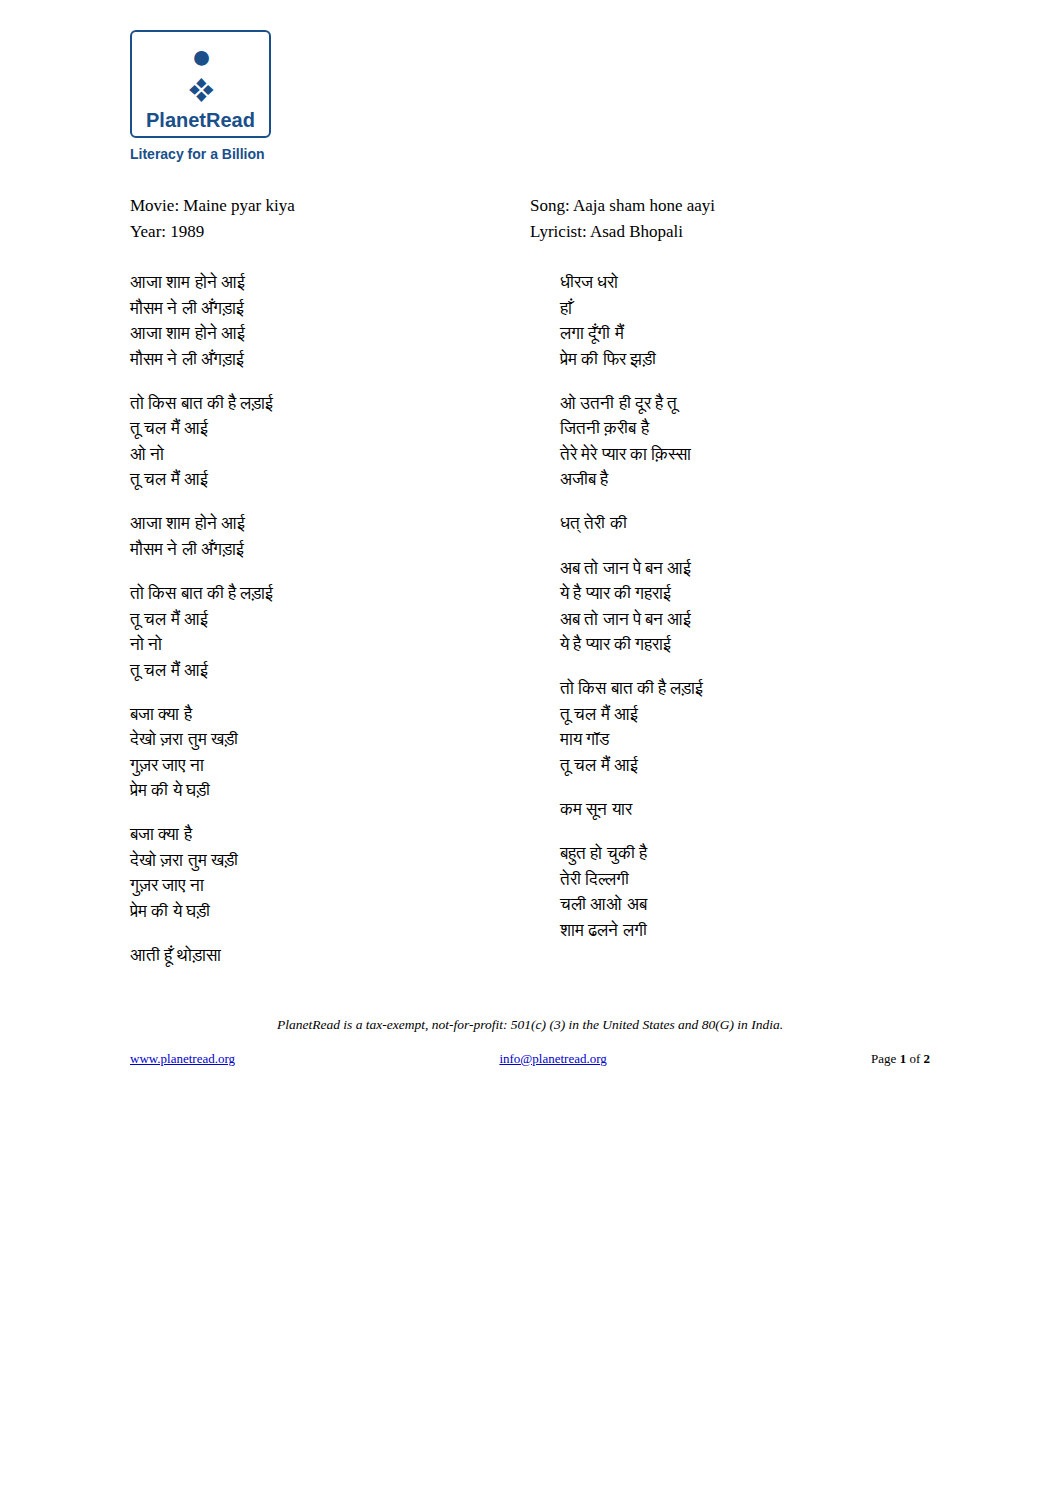●
❖ Planet Read
Literacy for a Billion
| Movie: Maine pyar kiya | Song: Aaja sham hone aayi |
| Year: 1989 | Lyricist: Asad Bhopali |
आजा शाम होने आई
मौसम ने ली अँगड़ाई
आजा शाम होने आई
मौसम ने ली अँगड़ाई
तो किस बात की है लड़ाई
तू चल मैं आई
ओ नो
तू चल मैं आई
आजा शाम होने आई
मौसम ने ली अँगड़ाई
तो किस बात की है लड़ाई
तू चल मैं आई
नो नो
तू चल मैं आई
बजा क्या है
देखो ज़रा तुम खड़ी
गुज़र जाए ना
प्रेम की ये घड़ी
बजा क्या है
देखो ज़रा तुम खड़ी
गुज़र जाए ना
प्रेम की ये घड़ी
आती हूँ थोड़ासा
धीरज धरो
हाँ
लगा दूँगी मैं
प्रेम की फिर झड़ी
ओ उतनी ही दूर है तू
जितनी क़रीब है
तेरे मेरे प्यार का क़िस्सा
अजीब है
धत् तेरी की
अब तो जान पे बन आई
ये है प्यार की गहराई
अब तो जान पे बन आई
ये है प्यार की गहराई
तो किस बात की है लड़ाई
तू चल मैं आई
माय गॉड
तू चल मैं आई
कम सून यार
बहुत हो चुकी है
तेरी दिल्लगी
चली आओ अब
शाम ढलने लगी
PlanetRead is a tax-exempt, not-for-profit: 501(c) (3) in the United States and 80(G) in India.
www.planetread.org info@planetread.org Page 1 of 2